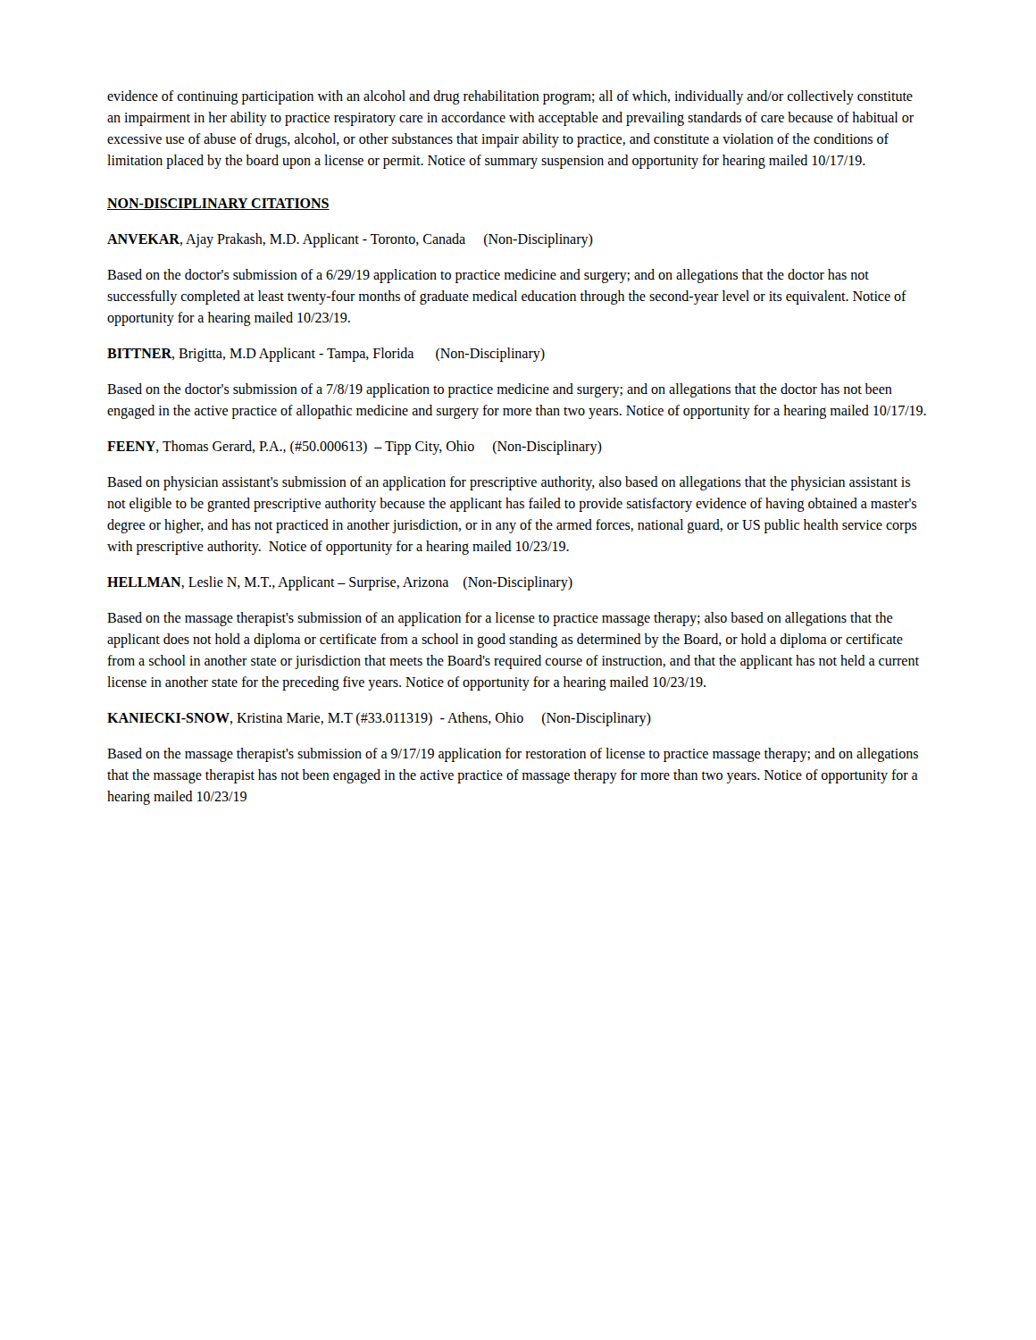evidence of continuing participation with an alcohol and drug rehabilitation program; all of which, individually and/or collectively constitute an impairment in her ability to practice respiratory care in accordance with acceptable and prevailing standards of care because of habitual or excessive use of abuse of drugs, alcohol, or other substances that impair ability to practice, and constitute a violation of the conditions of limitation placed by the board upon a license or permit. Notice of summary suspension and opportunity for hearing mailed 10/17/19.
NON-DISCIPLINARY CITATIONS
ANVEKAR, Ajay Prakash, M.D. Applicant - Toronto, Canada (Non-Disciplinary)
Based on the doctor's submission of a 6/29/19 application to practice medicine and surgery; and on allegations that the doctor has not successfully completed at least twenty-four months of graduate medical education through the second-year level or its equivalent. Notice of opportunity for a hearing mailed 10/23/19.
BITTNER, Brigitta, M.D Applicant - Tampa, Florida (Non-Disciplinary)
Based on the doctor's submission of a 7/8/19 application to practice medicine and surgery; and on allegations that the doctor has not been engaged in the active practice of allopathic medicine and surgery for more than two years. Notice of opportunity for a hearing mailed 10/17/19.
FEENY, Thomas Gerard, P.A., (#50.000613) – Tipp City, Ohio (Non-Disciplinary)
Based on physician assistant's submission of an application for prescriptive authority, also based on allegations that the physician assistant is not eligible to be granted prescriptive authority because the applicant has failed to provide satisfactory evidence of having obtained a master's degree or higher, and has not practiced in another jurisdiction, or in any of the armed forces, national guard, or US public health service corps with prescriptive authority. Notice of opportunity for a hearing mailed 10/23/19.
HELLMAN, Leslie N, M.T., Applicant – Surprise, Arizona (Non-Disciplinary)
Based on the massage therapist's submission of an application for a license to practice massage therapy; also based on allegations that the applicant does not hold a diploma or certificate from a school in good standing as determined by the Board, or hold a diploma or certificate from a school in another state or jurisdiction that meets the Board's required course of instruction, and that the applicant has not held a current license in another state for the preceding five years. Notice of opportunity for a hearing mailed 10/23/19.
KANIECKI-SNOW, Kristina Marie, M.T (#33.011319) - Athens, Ohio (Non-Disciplinary)
Based on the massage therapist's submission of a 9/17/19 application for restoration of license to practice massage therapy; and on allegations that the massage therapist has not been engaged in the active practice of massage therapy for more than two years. Notice of opportunity for a hearing mailed 10/23/19